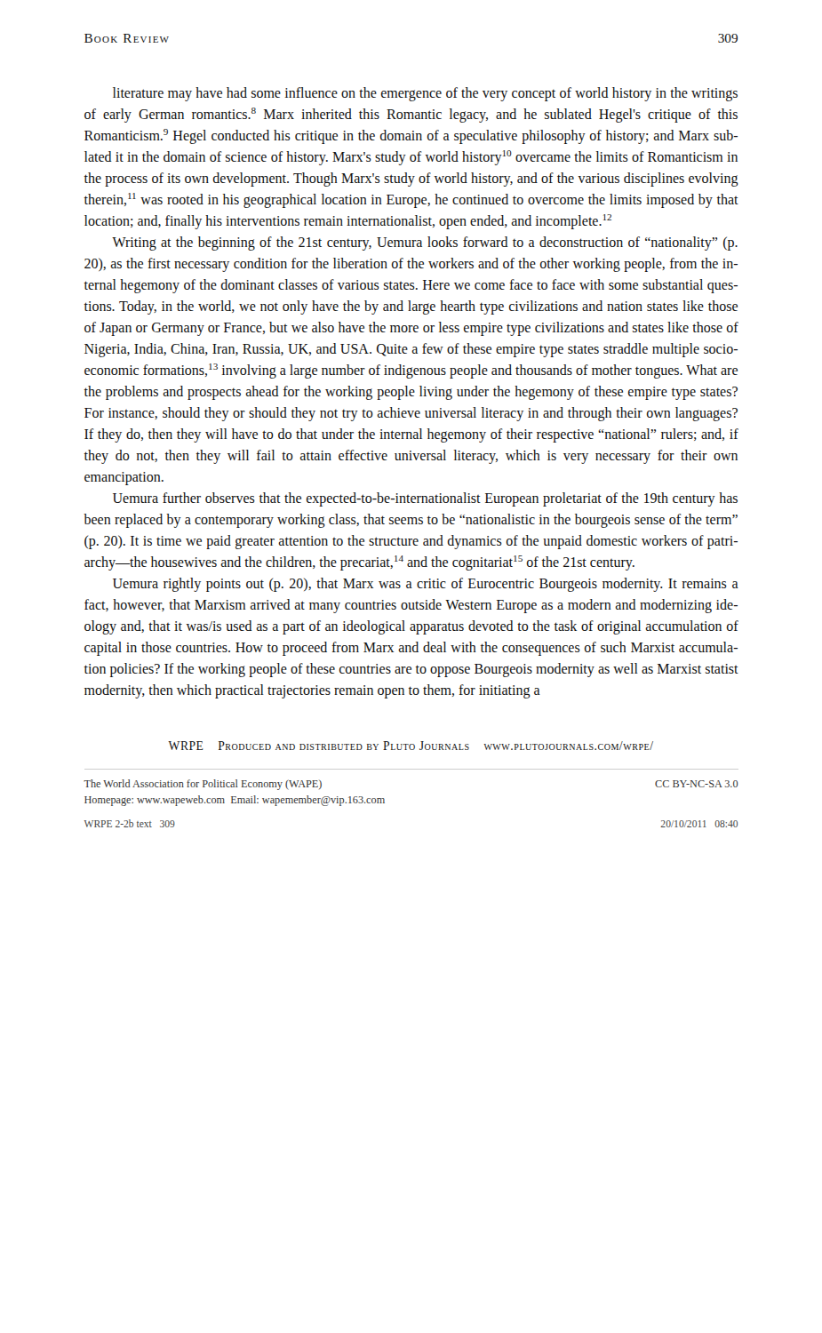Book Review 309
literature may have had some influence on the emergence of the very concept of world history in the writings of early German romantics.8 Marx inherited this Romantic legacy, and he sublated Hegel's critique of this Romanticism.9 Hegel conducted his critique in the domain of a speculative philosophy of history; and Marx sublated it in the domain of science of history. Marx's study of world history10 overcame the limits of Romanticism in the process of its own development. Though Marx's study of world history, and of the various disciplines evolving therein,11 was rooted in his geographical location in Europe, he continued to overcome the limits imposed by that location; and, finally his interventions remain internationalist, open ended, and incomplete.12
Writing at the beginning of the 21st century, Uemura looks forward to a deconstruction of “nationality” (p. 20), as the first necessary condition for the liberation of the workers and of the other working people, from the internal hegemony of the dominant classes of various states. Here we come face to face with some substantial questions. Today, in the world, we not only have the by and large hearth type civilizations and nation states like those of Japan or Germany or France, but we also have the more or less empire type civilizations and states like those of Nigeria, India, China, Iran, Russia, UK, and USA. Quite a few of these empire type states straddle multiple socio-economic formations,13 involving a large number of indigenous people and thousands of mother tongues. What are the problems and prospects ahead for the working people living under the hegemony of these empire type states? For instance, should they or should they not try to achieve universal literacy in and through their own languages? If they do, then they will have to do that under the internal hegemony of their respective “national” rulers; and, if they do not, then they will fail to attain effective universal literacy, which is very necessary for their own emancipation.
Uemura further observes that the expected-to-be-internationalist European proletariat of the 19th century has been replaced by a contemporary working class, that seems to be “nationalistic in the bourgeois sense of the term” (p. 20). It is time we paid greater attention to the structure and dynamics of the unpaid domestic workers of patriarchy—the housewives and the children, the precariat,14 and the cognitariat15 of the 21st century.
Uemura rightly points out (p. 20), that Marx was a critic of Eurocentric Bourgeois modernity. It remains a fact, however, that Marxism arrived at many countries outside Western Europe as a modern and modernizing ideology and, that it was/is used as a part of an ideological apparatus devoted to the task of original accumulation of capital in those countries. How to proceed from Marx and deal with the consequences of such Marxist accumulation policies? If the working people of these countries are to oppose Bourgeois modernity as well as Marxist statist modernity, then which practical trajectories remain open to them, for initiating a
WRPE Produced and distributed by Pluto Journals www.plutojournals.com/wrpe/
The World Association for Political Economy (WAPE)
Homepage: www.wapeweb.com Email: wapemember@vip.163.com
CC BY-NC-SA 3.0
WRPE 2-2b text 309 20/10/2011 08:40